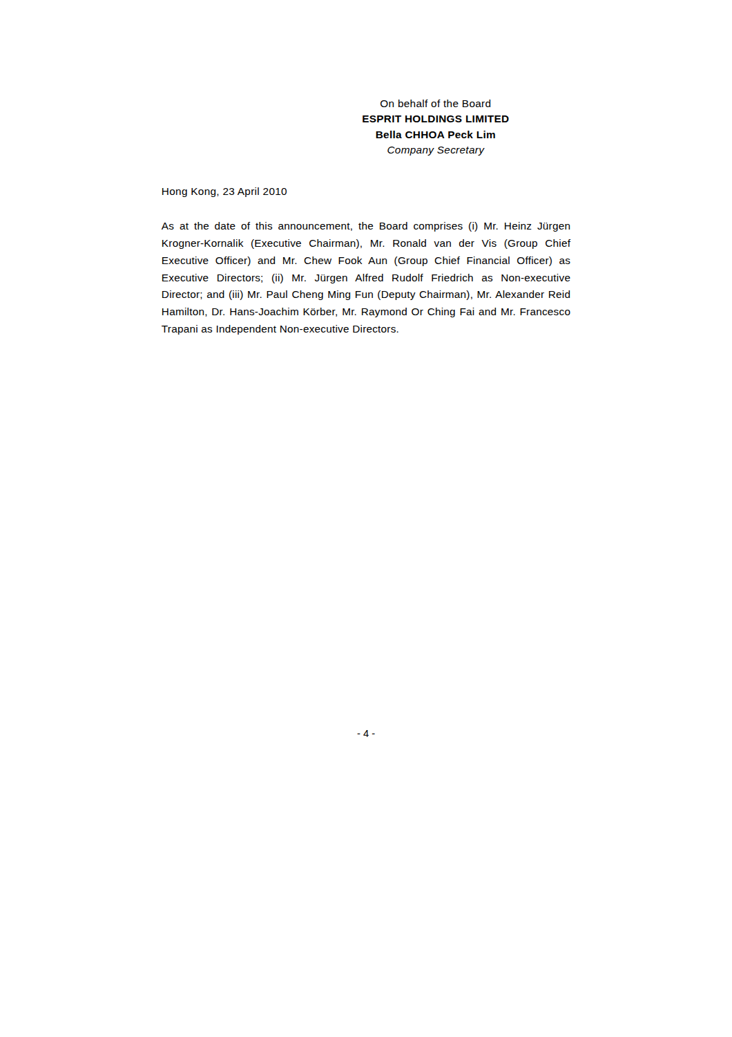On behalf of the Board
ESPRIT HOLDINGS LIMITED
Bella CHHOA Peck Lim
Company Secretary
Hong Kong, 23 April 2010
As at the date of this announcement, the Board comprises (i) Mr. Heinz Jürgen Krogner-Kornalik (Executive Chairman), Mr. Ronald van der Vis (Group Chief Executive Officer) and Mr. Chew Fook Aun (Group Chief Financial Officer) as Executive Directors; (ii) Mr. Jürgen Alfred Rudolf Friedrich as Non-executive Director; and (iii) Mr. Paul Cheng Ming Fun (Deputy Chairman), Mr. Alexander Reid Hamilton, Dr. Hans-Joachim Körber, Mr. Raymond Or Ching Fai and Mr. Francesco Trapani as Independent Non-executive Directors.
- 4 -